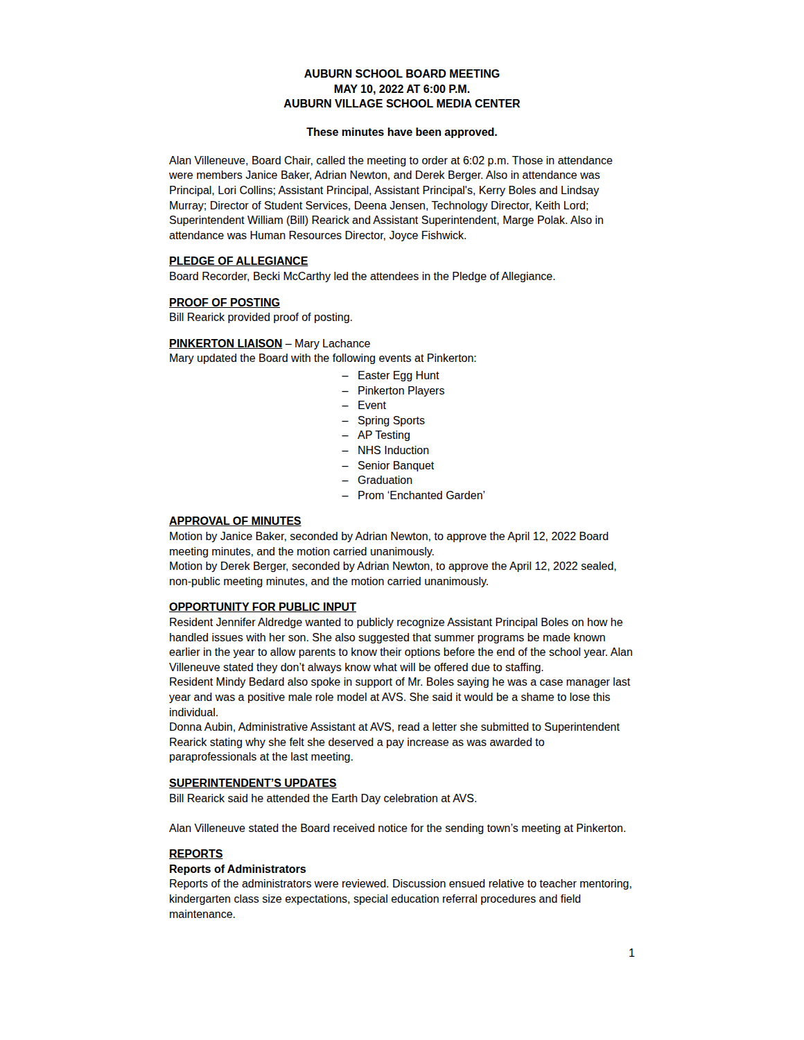AUBURN SCHOOL BOARD MEETING
MAY 10, 2022 AT 6:00 P.M.
AUBURN VILLAGE SCHOOL MEDIA CENTER
These minutes have been approved.
Alan Villeneuve, Board Chair, called the meeting to order at 6:02 p.m. Those in attendance were members Janice Baker, Adrian Newton, and Derek Berger. Also in attendance was Principal, Lori Collins; Assistant Principal, Assistant Principal's, Kerry Boles and Lindsay Murray; Director of Student Services, Deena Jensen, Technology Director, Keith Lord; Superintendent William (Bill) Rearick and Assistant Superintendent, Marge Polak. Also in attendance was Human Resources Director, Joyce Fishwick.
PLEDGE OF ALLEGIANCE
Board Recorder, Becki McCarthy led the attendees in the Pledge of Allegiance.
PROOF OF POSTING
Bill Rearick provided proof of posting.
PINKERTON LIAISON – Mary Lachance
Mary updated the Board with the following events at Pinkerton:
Easter Egg Hunt
Pinkerton Players
Event
Spring Sports
AP Testing
NHS Induction
Senior Banquet
Graduation
Prom ‘Enchanted Garden’
APPROVAL OF MINUTES
Motion by Janice Baker, seconded by Adrian Newton, to approve the April 12, 2022 Board meeting minutes, and the motion carried unanimously.
Motion by Derek Berger, seconded by Adrian Newton, to approve the April 12, 2022 sealed, non-public meeting minutes, and the motion carried unanimously.
OPPORTUNITY FOR PUBLIC INPUT
Resident Jennifer Aldredge wanted to publicly recognize Assistant Principal Boles on how he handled issues with her son. She also suggested that summer programs be made known earlier in the year to allow parents to know their options before the end of the school year. Alan Villeneuve stated they don’t always know what will be offered due to staffing.
Resident Mindy Bedard also spoke in support of Mr. Boles saying he was a case manager last year and was a positive male role model at AVS. She said it would be a shame to lose this individual.
Donna Aubin, Administrative Assistant at AVS, read a letter she submitted to Superintendent Rearick stating why she felt she deserved a pay increase as was awarded to paraprofessionals at the last meeting.
SUPERINTENDENT’S UPDATES
Bill Rearick said he attended the Earth Day celebration at AVS.
Alan Villeneuve stated the Board received notice for the sending town’s meeting at Pinkerton.
REPORTS
Reports of Administrators
Reports of the administrators were reviewed. Discussion ensued relative to teacher mentoring, kindergarten class size expectations, special education referral procedures and field maintenance.
1